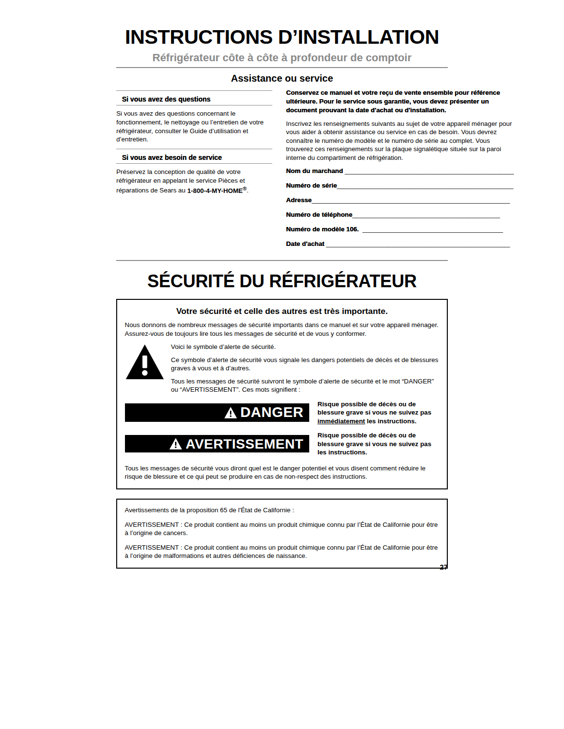INSTRUCTIONS D’INSTALLATION
Réfrigérateur côte à côte à profondeur de comptoir
Assistance ou service
Si vous avez des questions
Si vous avez des questions concernant le fonctionnement, le nettoyage ou l’entretien de votre réfrigérateur, consulter le Guide d’utilisation et d’entretien.
Si vous avez besoin de service
Préservez la conception de qualité de votre réfrigérateur en appelant le service Pièces et réparations de Sears au 1-800-4-MY-HOME®.
Conservez ce manuel et votre reçu de vente ensemble pour référence ultérieure. Pour le service sous garantie, vous devez présenter un document prouvant la date d'achat ou d'installation.
Inscrivez les renseignements suivants au sujet de votre appareil ménager pour vous aider à obtenir assistance ou service en cas de besoin. Vous devrez connaître le numéro de modèle et le numéro de série au complet. Vous trouverez ces renseignements sur la plaque signalétique située sur la paroi interne du compartiment de réfrigération.
Nom du marchand _______________________________________________
Numéro de série_________________________________________________
Adresse_______________________________________________________
Numéro de téléphone_________________________________________
Numéro de modèle 106. _______________________________________
Date d'achat ___________________________________________________
SÉCURITÉ DU RÉFRIGÉRATEUR
Votre sécurité et celle des autres est très importante.
Nous donnons de nombreux messages de sécurité importants dans ce manuel et sur votre appareil ménager. Assurez-vous de toujours lire tous les messages de sécurité et de vous y conformer.
Voici le symbole d’alerte de sécurité.
Ce symbole d’alerte de sécurité vous signale les dangers potentiels de décès et de blessures graves à vous et à d’autres.
Tous les messages de sécurité suivront le symbole d’alerte de sécurité et le mot “DANGER” ou “AVERTISSEMENT”. Ces mots signifient :
DANGER
Risque possible de décès ou de blessure grave si vous ne suivez pas immédiatement les instructions.
AVERTISSEMENT
Risque possible de décès ou de blessure grave si vous ne suivez pas les instructions.
Tous les messages de sécurité vous diront quel est le danger potentiel et vous disent comment réduire le risque de blessure et ce qui peut se produire en cas de non-respect des instructions.
Avertissements de la proposition 65 de l'État de Californie :
AVERTISSEMENT : Ce produit contient au moins un produit chimique connu par l’État de Californie pour être à l’origine de cancers.
AVERTISSEMENT : Ce produit contient au moins un produit chimique connu par l’État de Californie pour être à l’origine de malformations et autres déficiences de naissance.
27